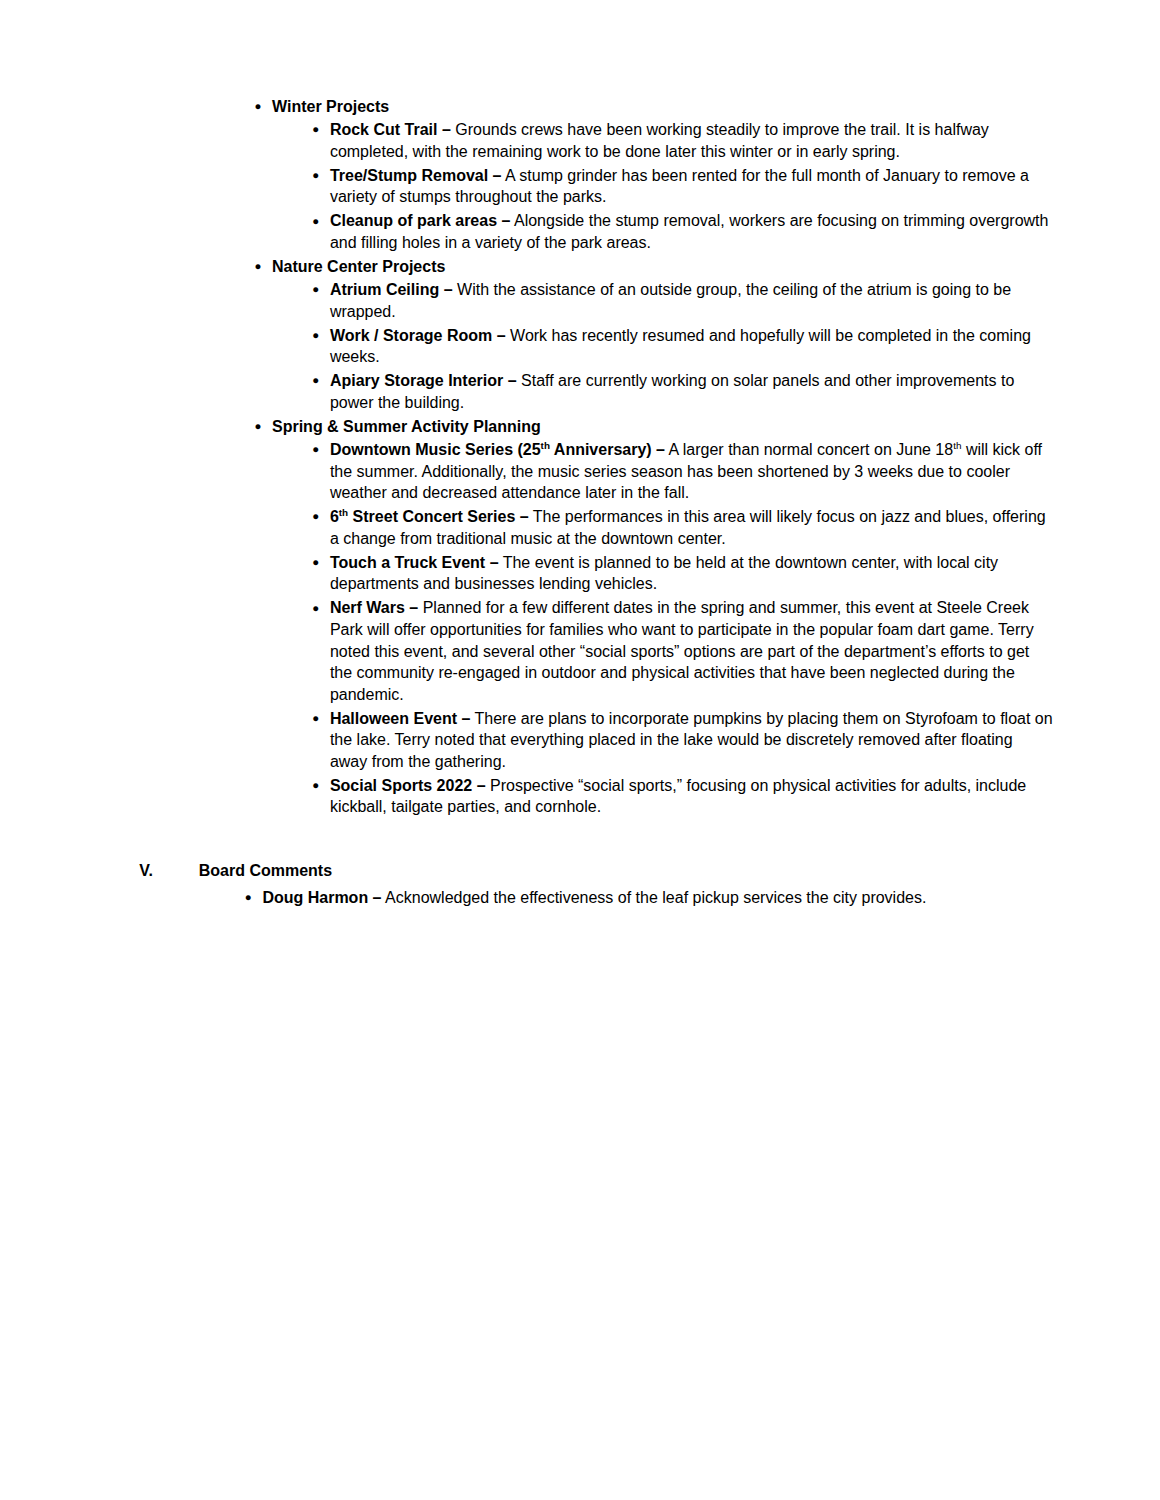Winter Projects
Rock Cut Trail – Grounds crews have been working steadily to improve the trail. It is halfway completed, with the remaining work to be done later this winter or in early spring.
Tree/Stump Removal – A stump grinder has been rented for the full month of January to remove a variety of stumps throughout the parks.
Cleanup of park areas – Alongside the stump removal, workers are focusing on trimming overgrowth and filling holes in a variety of the park areas.
Nature Center Projects
Atrium Ceiling – With the assistance of an outside group, the ceiling of the atrium is going to be wrapped.
Work / Storage Room – Work has recently resumed and hopefully will be completed in the coming weeks.
Apiary Storage Interior – Staff are currently working on solar panels and other improvements to power the building.
Spring & Summer Activity Planning
Downtown Music Series (25th Anniversary) – A larger than normal concert on June 18th will kick off the summer. Additionally, the music series season has been shortened by 3 weeks due to cooler weather and decreased attendance later in the fall.
6th Street Concert Series – The performances in this area will likely focus on jazz and blues, offering a change from traditional music at the downtown center.
Touch a Truck Event – The event is planned to be held at the downtown center, with local city departments and businesses lending vehicles.
Nerf Wars – Planned for a few different dates in the spring and summer, this event at Steele Creek Park will offer opportunities for families who want to participate in the popular foam dart game. Terry noted this event, and several other “social sports” options are part of the department’s efforts to get the community re-engaged in outdoor and physical activities that have been neglected during the pandemic.
Halloween Event – There are plans to incorporate pumpkins by placing them on Styrofoam to float on the lake. Terry noted that everything placed in the lake would be discretely removed after floating away from the gathering.
Social Sports 2022 – Prospective “social sports,” focusing on physical activities for adults, include kickball, tailgate parties, and cornhole.
V.
Board Comments
Doug Harmon – Acknowledged the effectiveness of the leaf pickup services the city provides.